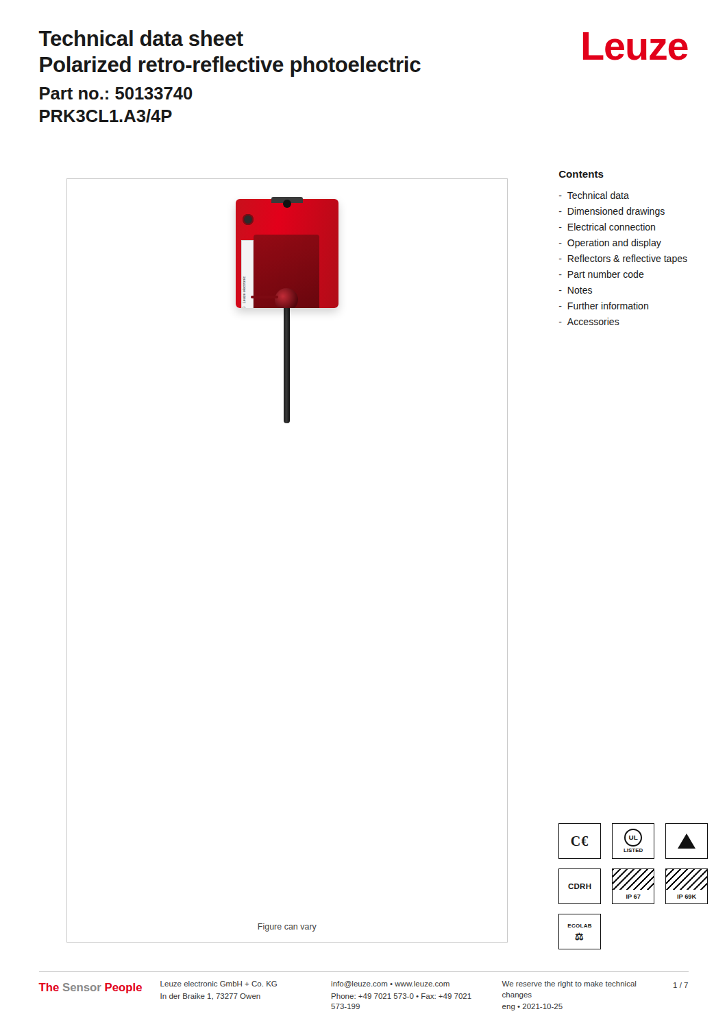Technical data sheet Polarized retro-reflective photoelectric
Part no.: 50133740 PRK3CL1.A3/4P
Leuze
PRK3CL1.A3/4P 50133740 Leuze electronic
Figure can vary
Contents
Technical data
Dimensioned drawings
Electrical connection
Operation and display
Reflectors & reflective tapes
Part number code
Notes
Further information
Accessories
C€
UL
LISTED
CDRH
IP 67
IP 69K
ECOLAB
⚖
The Sensor People
Leuze electronic GmbH + Co. KG
In der Braike 1, 73277 Owen
info@leuze.com • www.leuze.com
Phone: +49 7021 573-0 • Fax: +49 7021 573-199
We reserve the right to make technical changes
eng • 2021-10-25
1 / 7